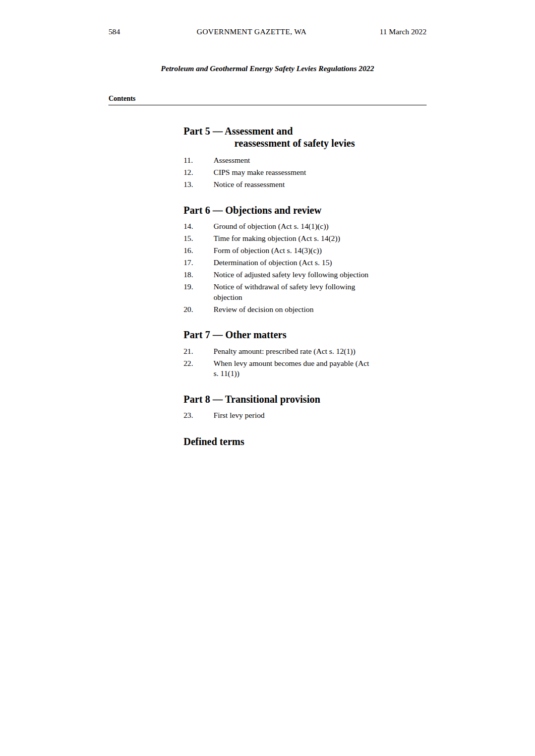584
GOVERNMENT GAZETTE, WA
11 March 2022
Petroleum and Geothermal Energy Safety Levies Regulations 2022
Contents
Part 5 — Assessment andreassessment of safety levies
11. Assessment
12. CIPS may make reassessment
13. Notice of reassessment
Part 6 — Objections and review
14. Ground of objection (Act s. 14(1)(c))
15. Time for making objection (Act s. 14(2))
16. Form of objection (Act s. 14(3)(c))
17. Determination of objection (Act s. 15)
18. Notice of adjusted safety levy following objection
19. Notice of withdrawal of safety levy followingobjection
20. Review of decision on objection
Part 7 — Other matters
21. Penalty amount: prescribed rate (Act s. 12(1))
22. When levy amount becomes due and payable (Acts. 11(1))
Part 8 — Transitional provision
23. First levy period
Defined terms